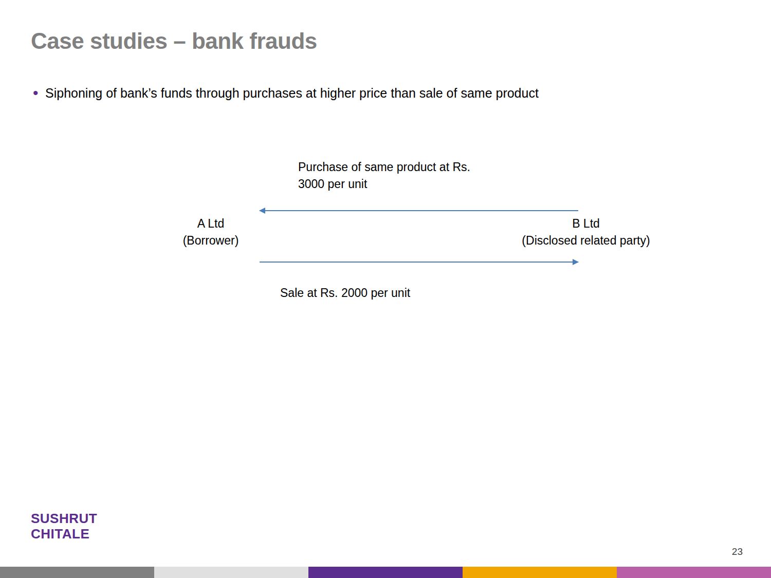Case studies – bank frauds
Siphoning of bank’s funds through purchases at higher price than sale of same product
Purchase of same product at Rs.
3000 per unit
A Ltd
(Borrower)
B Ltd
(Disclosed related party)
Sale at Rs. 2000 per unit
SUSHRUT
CHITALE
23